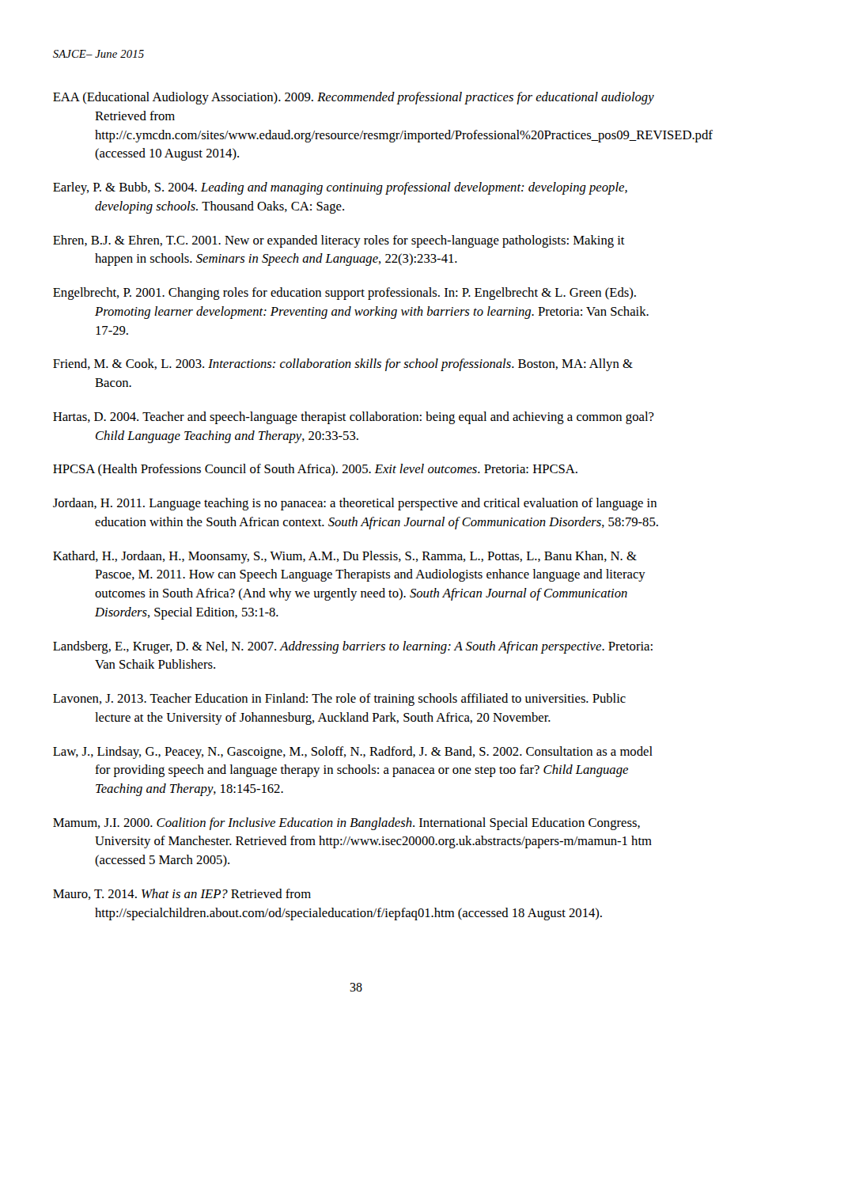SAJCE– June 2015
EAA (Educational Audiology Association). 2009. Recommended professional practices for educational audiology Retrieved from http://c.ymcdn.com/sites/www.edaud.org/resource/resmgr/imported/Professional%20Practices_pos09_REVISED.pdf (accessed 10 August 2014).
Earley, P. & Bubb, S. 2004. Leading and managing continuing professional development: developing people, developing schools. Thousand Oaks, CA: Sage.
Ehren, B.J. & Ehren, T.C. 2001. New or expanded literacy roles for speech-language pathologists: Making it happen in schools. Seminars in Speech and Language, 22(3):233-41.
Engelbrecht, P. 2001. Changing roles for education support professionals. In: P. Engelbrecht & L. Green (Eds). Promoting learner development: Preventing and working with barriers to learning. Pretoria: Van Schaik. 17-29.
Friend, M. & Cook, L. 2003. Interactions: collaboration skills for school professionals. Boston, MA: Allyn & Bacon.
Hartas, D. 2004. Teacher and speech-language therapist collaboration: being equal and achieving a common goal? Child Language Teaching and Therapy, 20:33-53.
HPCSA (Health Professions Council of South Africa). 2005. Exit level outcomes. Pretoria: HPCSA.
Jordaan, H. 2011. Language teaching is no panacea: a theoretical perspective and critical evaluation of language in education within the South African context. South African Journal of Communication Disorders, 58:79-85.
Kathard, H., Jordaan, H., Moonsamy, S., Wium, A.M., Du Plessis, S., Ramma, L., Pottas, L., Banu Khan, N. & Pascoe, M. 2011. How can Speech Language Therapists and Audiologists enhance language and literacy outcomes in South Africa? (And why we urgently need to). South African Journal of Communication Disorders, Special Edition, 53:1-8.
Landsberg, E., Kruger, D. & Nel, N. 2007. Addressing barriers to learning: A South African perspective. Pretoria: Van Schaik Publishers.
Lavonen, J. 2013. Teacher Education in Finland: The role of training schools affiliated to universities. Public lecture at the University of Johannesburg, Auckland Park, South Africa, 20 November.
Law, J., Lindsay, G., Peacey, N., Gascoigne, M., Soloff, N., Radford, J. & Band, S. 2002. Consultation as a model for providing speech and language therapy in schools: a panacea or one step too far? Child Language Teaching and Therapy, 18:145-162.
Mamum, J.I. 2000. Coalition for Inclusive Education in Bangladesh. International Special Education Congress, University of Manchester. Retrieved from http://www.isec20000.org.uk.abstracts/papers-m/mamun-1 htm (accessed 5 March 2005).
Mauro, T. 2014. What is an IEP? Retrieved from http://specialchildren.about.com/od/specialeducation/f/iepfaq01.htm (accessed 18 August 2014).
38